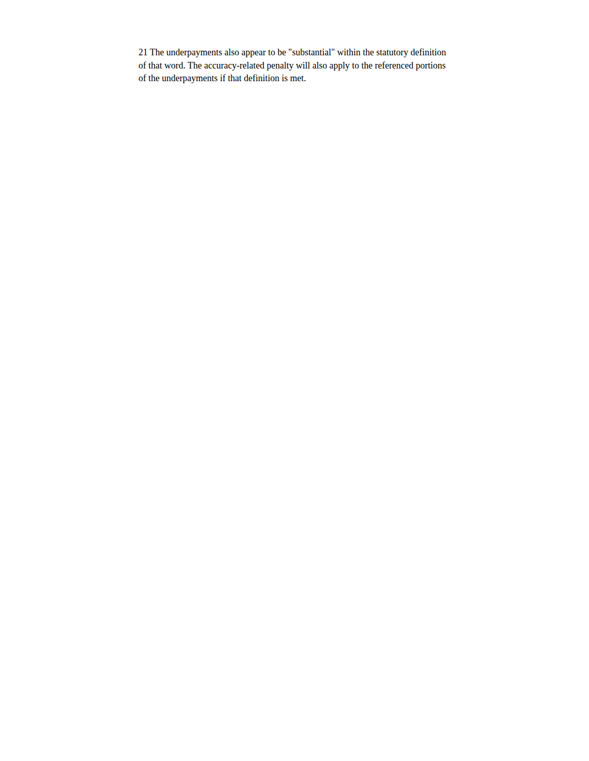21 The underpayments also appear to be "substantial" within the statutory definition of that word. The accuracy-related penalty will also apply to the referenced portions of the underpayments if that definition is met.